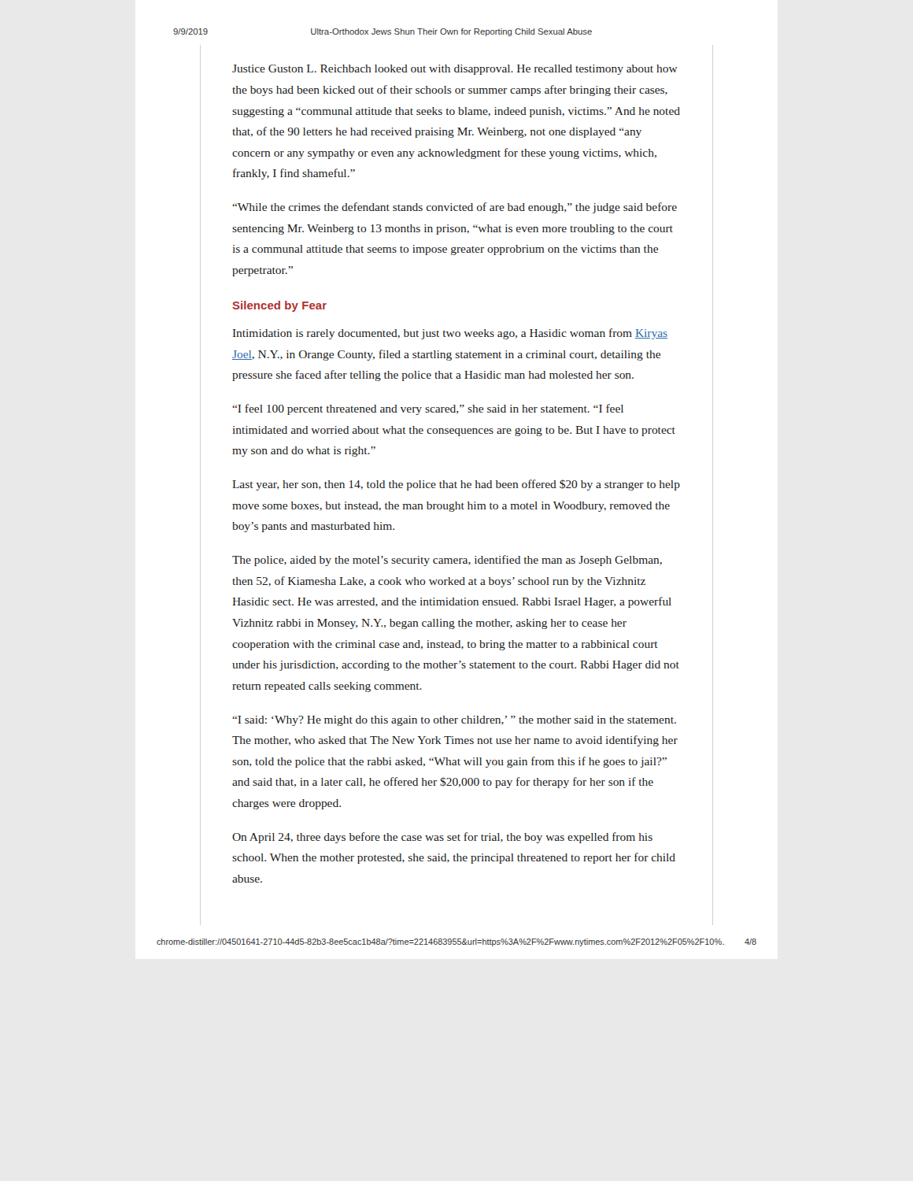9/9/2019
Ultra-Orthodox Jews Shun Their Own for Reporting Child Sexual Abuse
Justice Guston L. Reichbach looked out with disapproval. He recalled testimony about how the boys had been kicked out of their schools or summer camps after bringing their cases, suggesting a “communal attitude that seeks to blame, indeed punish, victims.” And he noted that, of the 90 letters he had received praising Mr. Weinberg, not one displayed “any concern or any sympathy or even any acknowledgment for these young victims, which, frankly, I find shameful.”
“While the crimes the defendant stands convicted of are bad enough,” the judge said before sentencing Mr. Weinberg to 13 months in prison, “what is even more troubling to the court is a communal attitude that seems to impose greater opprobrium on the victims than the perpetrator.”
Silenced by Fear
Intimidation is rarely documented, but just two weeks ago, a Hasidic woman from Kiryas Joel, N.Y., in Orange County, filed a startling statement in a criminal court, detailing the pressure she faced after telling the police that a Hasidic man had molested her son.
“I feel 100 percent threatened and very scared,” she said in her statement. “I feel intimidated and worried about what the consequences are going to be. But I have to protect my son and do what is right.”
Last year, her son, then 14, told the police that he had been offered $20 by a stranger to help move some boxes, but instead, the man brought him to a motel in Woodbury, removed the boy’s pants and masturbated him.
The police, aided by the motel’s security camera, identified the man as Joseph Gelbman, then 52, of Kiamesha Lake, a cook who worked at a boys’ school run by the Vizhnitz Hasidic sect. He was arrested, and the intimidation ensued. Rabbi Israel Hager, a powerful Vizhnitz rabbi in Monsey, N.Y., began calling the mother, asking her to cease her cooperation with the criminal case and, instead, to bring the matter to a rabbinical court under his jurisdiction, according to the mother’s statement to the court. Rabbi Hager did not return repeated calls seeking comment.
“I said: ‘Why? He might do this again to other children,’ ” the mother said in the statement. The mother, who asked that The New York Times not use her name to avoid identifying her son, told the police that the rabbi asked, “What will you gain from this if he goes to jail?” and said that, in a later call, he offered her $20,000 to pay for therapy for her son if the charges were dropped.
On April 24, three days before the case was set for trial, the boy was expelled from his school. When the mother protested, she said, the principal threatened to report her for child abuse.
chrome-distiller://04501641-2710-44d5-82b3-8ee5cac1b48a/?time=2214683955&url=https%3A%2F%2Fwww.nytimes.com%2F2012%2F05%2F10%…
4/8